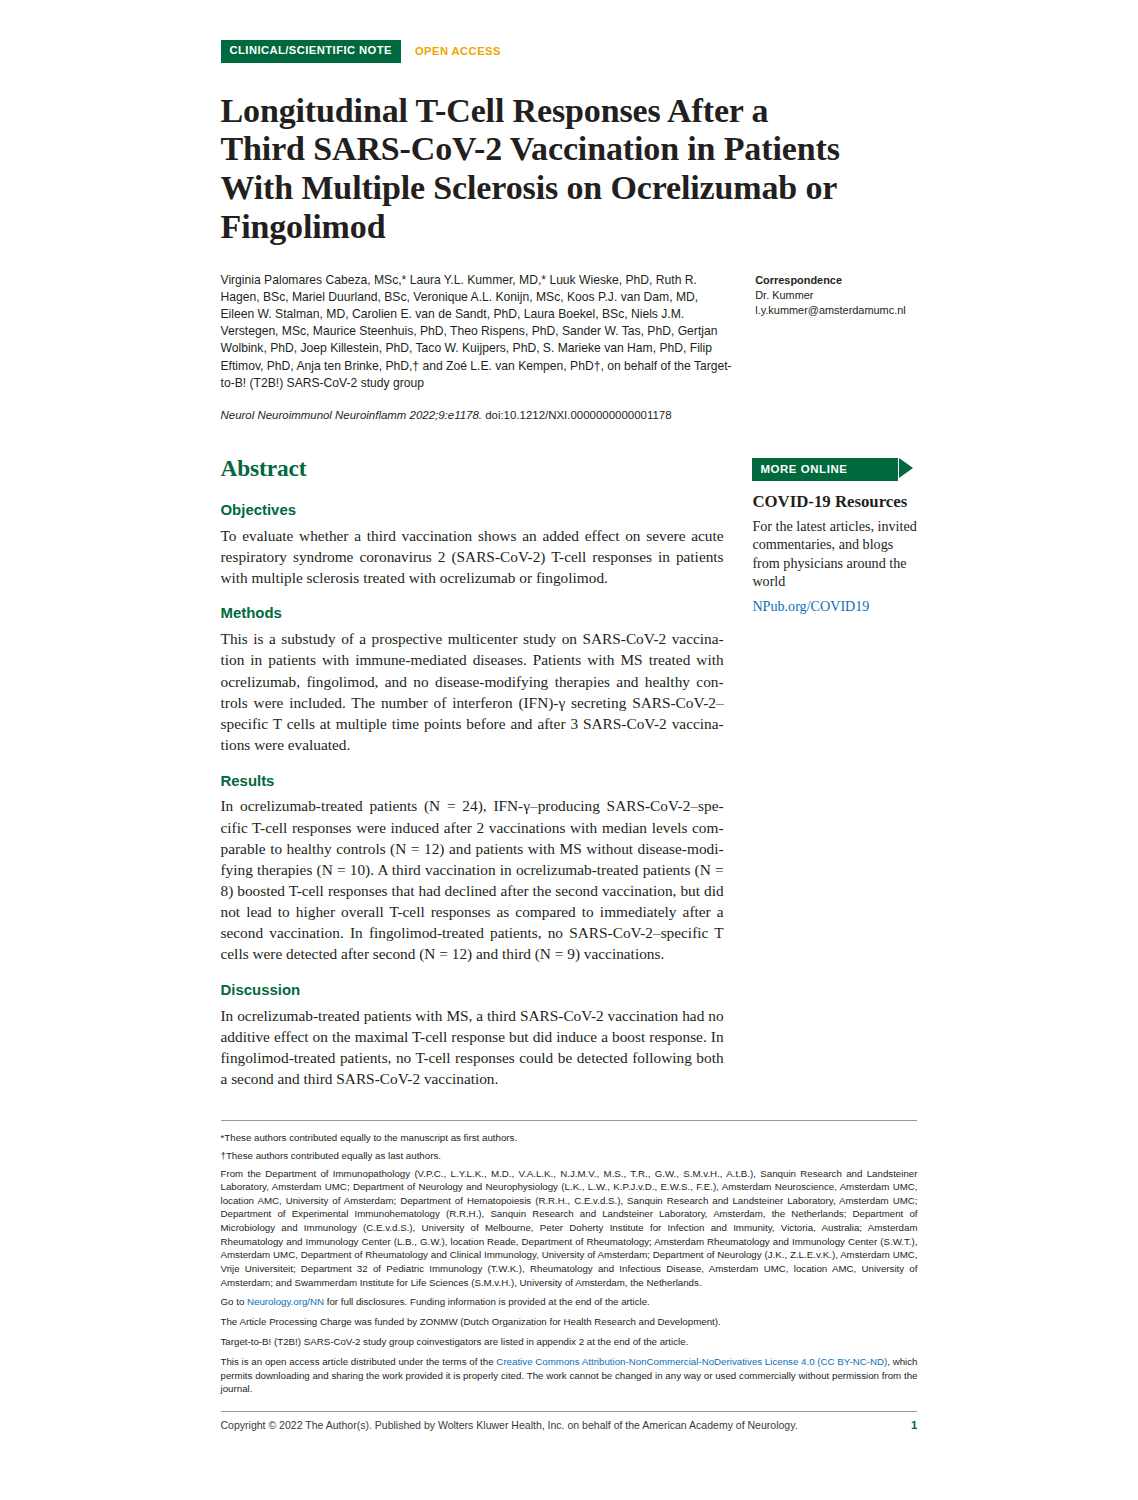Clinical/Scientific Note Open Access
Longitudinal T-Cell Responses After a Third SARS-CoV-2 Vaccination in Patients With Multiple Sclerosis on Ocrelizumab or Fingolimod
Virginia Palomares Cabeza, MSc,* Laura Y.L. Kummer, MD,* Luuk Wieske, PhD, Ruth R. Hagen, BSc, Mariel Duurland, BSc, Veronique A.L. Konijn, MSc, Koos P.J. van Dam, MD, Eileen W. Stalman, MD, Carolien E. van de Sandt, PhD, Laura Boekel, BSc, Niels J.M. Verstegen, MSc, Maurice Steenhuis, PhD, Theo Rispens, PhD, Sander W. Tas, PhD, Gertjan Wolbink, PhD, Joep Killestein, PhD, Taco W. Kuijpers, PhD, S. Marieke van Ham, PhD, Filip Eftimov, PhD, Anja ten Brinke, PhD,† and Zoé L.E. van Kempen, PhD†, on behalf of the Target-to-B! (T2B!) SARS-CoV-2 study group
Correspondence Dr. Kummer
l.y.kummer@amsterdamumc.nl
Neurol Neuroimmunol Neuroinflamm 2022;9:e1178. doi:10.1212/NXI.0000000000001178
Abstract
Objectives
To evaluate whether a third vaccination shows an added effect on severe acute respiratory syndrome coronavirus 2 (SARS-CoV-2) T-cell responses in patients with multiple sclerosis treated with ocrelizumab or fingolimod.
Methods
This is a substudy of a prospective multicenter study on SARS-CoV-2 vaccination in patients with immune-mediated diseases. Patients with MS treated with ocrelizumab, fingolimod, and no disease-modifying therapies and healthy controls were included. The number of interferon (IFN)-γ secreting SARS-CoV-2–specific T cells at multiple time points before and after 3 SARS-CoV-2 vaccinations were evaluated.
Results
In ocrelizumab-treated patients (N = 24), IFN-γ–producing SARS-CoV-2–specific T-cell responses were induced after 2 vaccinations with median levels comparable to healthy controls (N = 12) and patients with MS without disease-modifying therapies (N = 10). A third vaccination in ocrelizumab-treated patients (N = 8) boosted T-cell responses that had declined after the second vaccination, but did not lead to higher overall T-cell responses as compared to immediately after a second vaccination. In fingolimod-treated patients, no SARS-CoV-2–specific T cells were detected after second (N = 12) and third (N = 9) vaccinations.
Discussion
In ocrelizumab-treated patients with MS, a third SARS-CoV-2 vaccination had no additive effect on the maximal T-cell response but did induce a boost response. In fingolimod-treated patients, no T-cell responses could be detected following both a second and third SARS-CoV-2 vaccination.
More Online
COVID-19 Resources
For the latest articles, invited commentaries, and blogs from physicians around the world
NPub.org/COVID19
*These authors contributed equally to the manuscript as first authors.
†These authors contributed equally as last authors.
From the Department of Immunopathology (V.P.C., L.Y.L.K., M.D., V.A.L.K., N.J.M.V., M.S., T.R., G.W., S.M.v.H., A.t.B.), Sanquin Research and Landsteiner Laboratory, Amsterdam UMC; Department of Neurology and Neurophysiology (L.K., L.W., K.P.J.v.D., E.W.S., F.E.), Amsterdam Neuroscience, Amsterdam UMC, location AMC, University of Amsterdam; Department of Hematopoiesis (R.R.H., C.E.v.d.S.), Sanquin Research and Landsteiner Laboratory, Amsterdam UMC; Department of Experimental Immunohematology (R.R.H.), Sanquin Research and Landsteiner Laboratory, Amsterdam, the Netherlands; Department of Microbiology and Immunology (C.E.v.d.S.), University of Melbourne, Peter Doherty Institute for Infection and Immunity, Victoria, Australia; Amsterdam Rheumatology and Immunology Center (L.B., G.W.), location Reade, Department of Rheumatology; Amsterdam Rheumatology and Immunology Center (S.W.T.), Amsterdam UMC, Department of Rheumatology and Clinical Immunology, University of Amsterdam; Department of Neurology (J.K., Z.L.E.v.K.), Amsterdam UMC, Vrije Universiteit; Department 32 of Pediatric Immunology (T.W.K.), Rheumatology and Infectious Disease, Amsterdam UMC, location AMC, University of Amsterdam; and Swammerdam Institute for Life Sciences (S.M.v.H.), University of Amsterdam, the Netherlands.
Go to Neurology.org/NN for full disclosures. Funding information is provided at the end of the article.
The Article Processing Charge was funded by ZONMW (Dutch Organization for Health Research and Development).
Target-to-B! (T2B!) SARS-CoV-2 study group coinvestigators are listed in appendix 2 at the end of the article.
This is an open access article distributed under the terms of the Creative Commons Attribution-NonCommercial-NoDerivatives License 4.0 (CC BY-NC-ND), which permits downloading and sharing the work provided it is properly cited. The work cannot be changed in any way or used commercially without permission from the journal.
Copyright © 2022 The Author(s). Published by Wolters Kluwer Health, Inc. on behalf of the American Academy of Neurology. 1